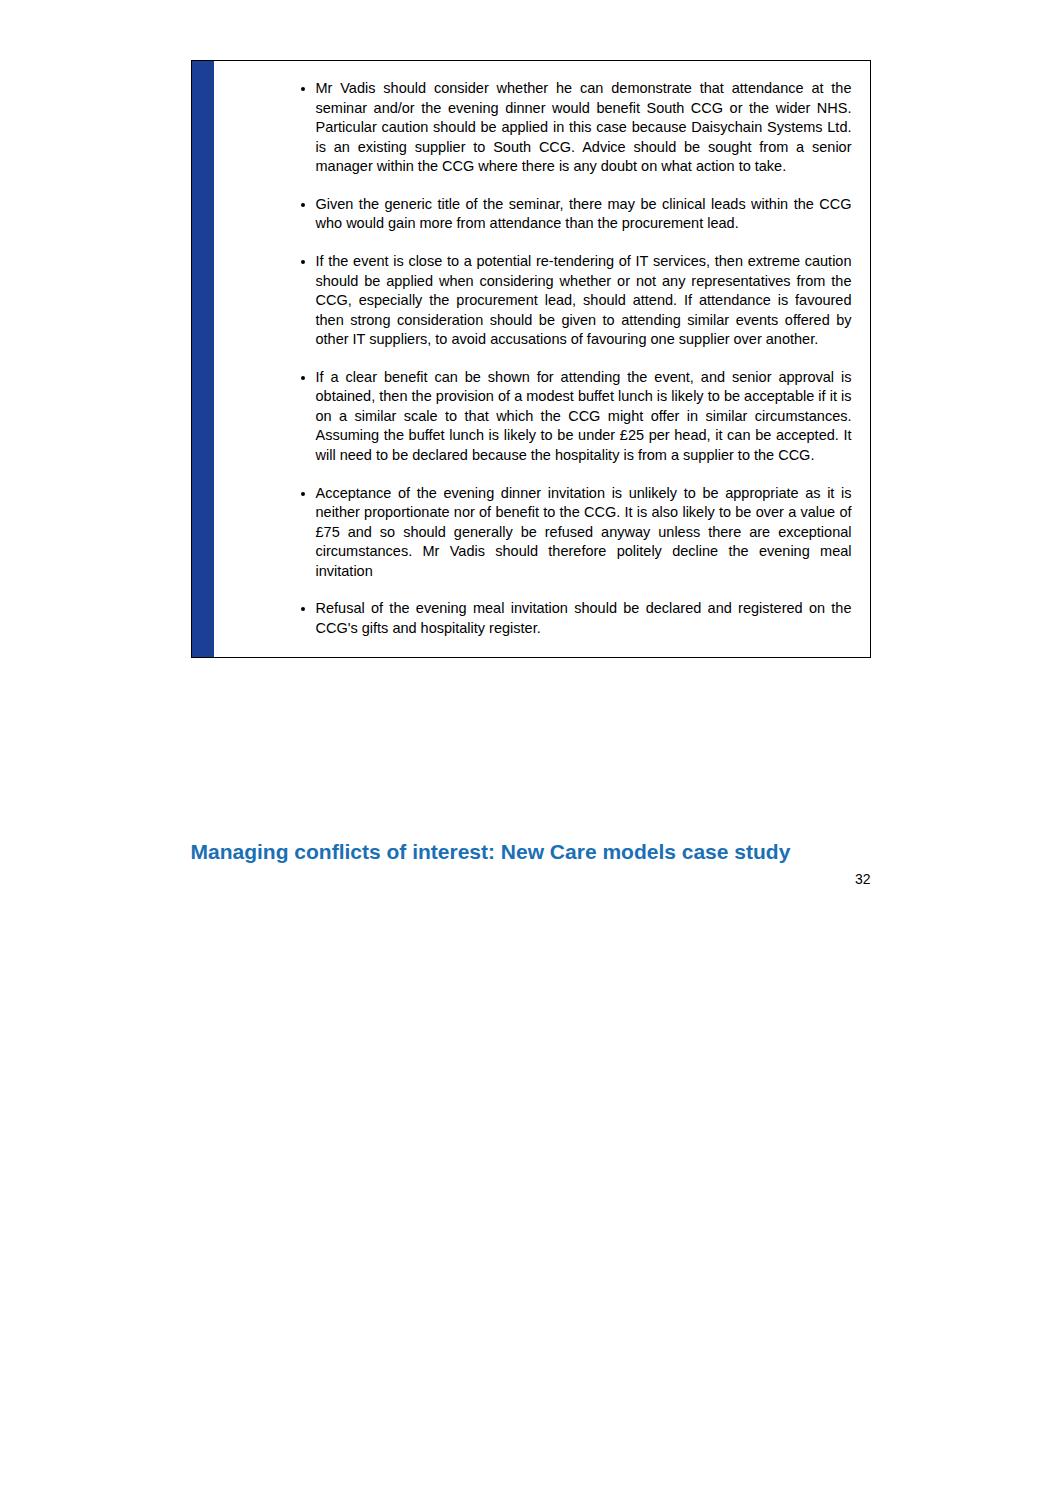Mr Vadis should consider whether he can demonstrate that attendance at the seminar and/or the evening dinner would benefit South CCG or the wider NHS. Particular caution should be applied in this case because Daisychain Systems Ltd. is an existing supplier to South CCG. Advice should be sought from a senior manager within the CCG where there is any doubt on what action to take.
Given the generic title of the seminar, there may be clinical leads within the CCG who would gain more from attendance than the procurement lead.
If the event is close to a potential re-tendering of IT services, then extreme caution should be applied when considering whether or not any representatives from the CCG, especially the procurement lead, should attend. If attendance is favoured then strong consideration should be given to attending similar events offered by other IT suppliers, to avoid accusations of favouring one supplier over another.
If a clear benefit can be shown for attending the event, and senior approval is obtained, then the provision of a modest buffet lunch is likely to be acceptable if it is on a similar scale to that which the CCG might offer in similar circumstances. Assuming the buffet lunch is likely to be under £25 per head, it can be accepted. It will need to be declared because the hospitality is from a supplier to the CCG.
Acceptance of the evening dinner invitation is unlikely to be appropriate as it is neither proportionate nor of benefit to the CCG. It is also likely to be over a value of £75 and so should generally be refused anyway unless there are exceptional circumstances. Mr Vadis should therefore politely decline the evening meal invitation
Refusal of the evening meal invitation should be declared and registered on the CCG's gifts and hospitality register.
Managing conflicts of interest: New Care models case study
32